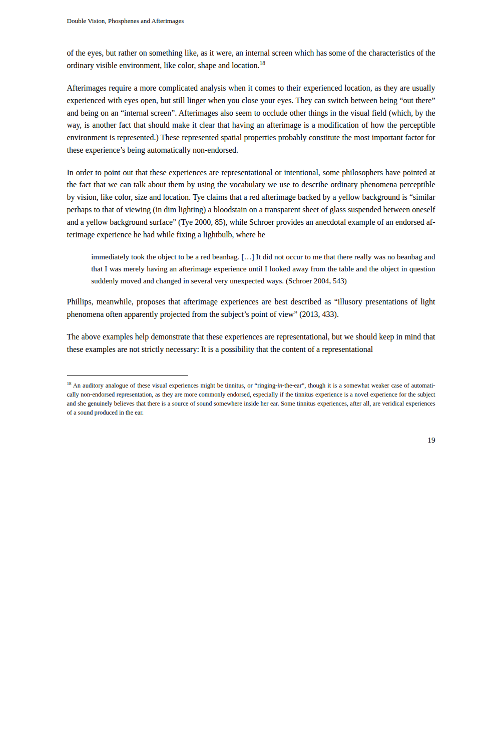Double Vision, Phosphenes and Afterimages
of the eyes, but rather on something like, as it were, an internal screen which has some of the characteristics of the ordinary visible environment, like color, shape and location.18
Afterimages require a more complicated analysis when it comes to their experienced location, as they are usually experienced with eyes open, but still linger when you close your eyes. They can switch between being “out there” and being on an “internal screen”. Afterimages also seem to occlude other things in the visual field (which, by the way, is another fact that should make it clear that having an afterimage is a modification of how the perceptible environment is represented.) These represented spatial properties probably constitute the most important factor for these experience’s being automatically non-endorsed.
In order to point out that these experiences are representational or intentional, some philosophers have pointed at the fact that we can talk about them by using the vocabulary we use to describe ordinary phenomena perceptible by vision, like color, size and location. Tye claims that a red afterimage backed by a yellow background is “similar perhaps to that of viewing (in dim lighting) a bloodstain on a transparent sheet of glass suspended between oneself and a yellow background surface” (Tye 2000, 85), while Schroer provides an anecdotal example of an endorsed afterimage experience he had while fixing a lightbulb, where he
immediately took the object to be a red beanbag. […] It did not occur to me that there really was no beanbag and that I was merely having an afterimage experience until I looked away from the table and the object in question suddenly moved and changed in several very unexpected ways. (Schroer 2004, 543)
Phillips, meanwhile, proposes that afterimage experiences are best described as “illusory presentations of light phenomena often apparently projected from the subject’s point of view” (2013, 433).
The above examples help demonstrate that these experiences are representational, but we should keep in mind that these examples are not strictly necessary: It is a possibility that the content of a representational
18 An auditory analogue of these visual experiences might be tinnitus, or “ringing-in-the-ear”, though it is a somewhat weaker case of automatically non-endorsed representation, as they are more commonly endorsed, especially if the tinnitus experience is a novel experience for the subject and she genuinely believes that there is a source of sound somewhere inside her ear. Some tinnitus experiences, after all, are veridical experiences of a sound produced in the ear.
19